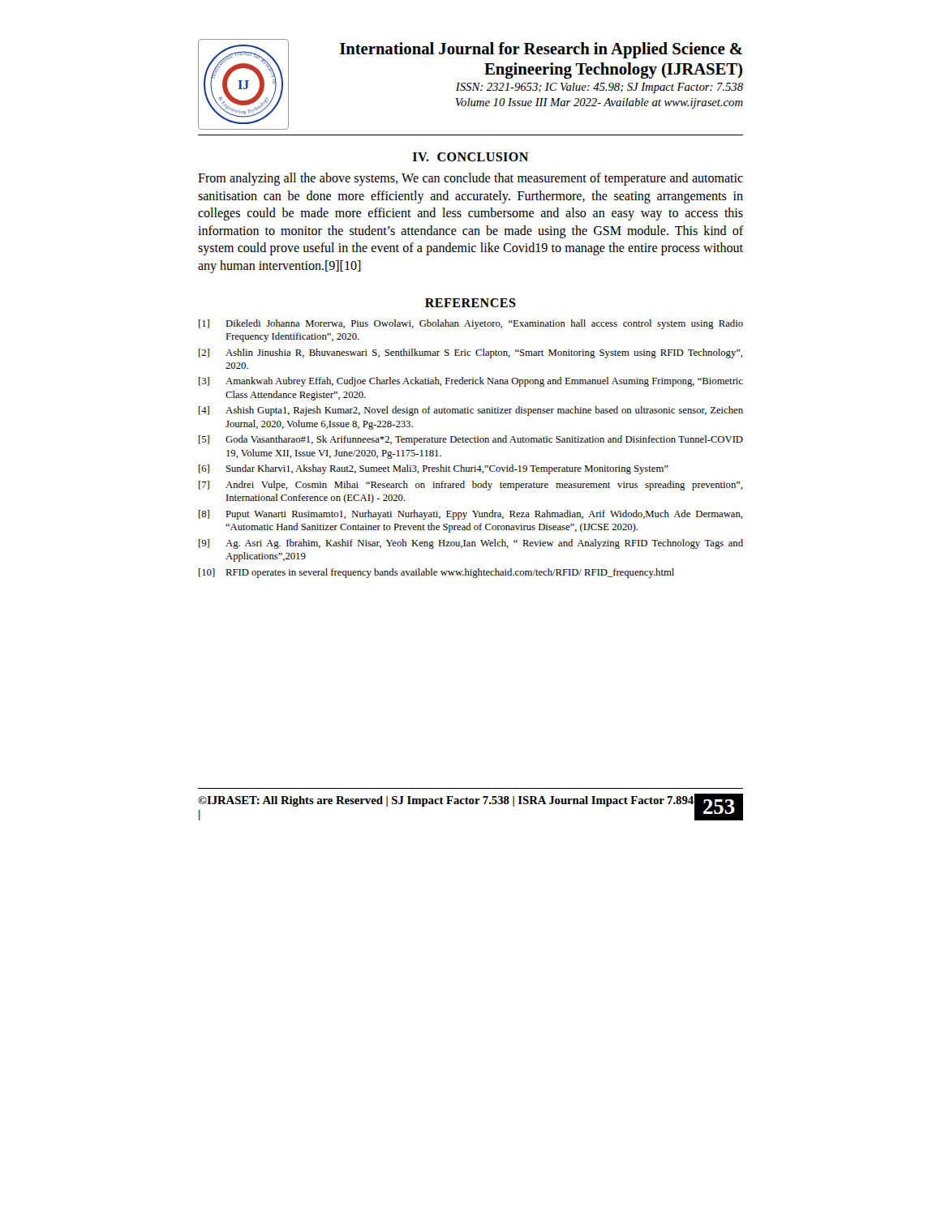IJ International Journal for Research in Applied Science & Engineering Technology
International Journal for Research in Applied Science & Engineering Technology (IJRASET)
ISSN: 2321-9653; IC Value: 45.98; SJ Impact Factor: 7.538
Volume 10 Issue III Mar 2022- Available at www.ijraset.com
IV. CONCLUSION
From analyzing all the above systems, We can conclude that measurement of temperature and automatic sanitisation can be done more efficiently and accurately. Furthermore, the seating arrangements in colleges could be made more efficient and less cumbersome and also an easy way to access this information to monitor the student’s attendance can be made using the GSM module. This kind of system could prove useful in the event of a pandemic like Covid19 to manage the entire process without any human intervention.[9][10]
REFERENCES
Dikeledi Johanna Morerwa, Pius Owolawi, Gbolahan Aiyetoro, “Examination hall access control system using Radio Frequency Identification”, 2020.
Ashlin Jinushia R, Bhuvaneswari S, Senthilkumar S Eric Clapton, “Smart Monitoring System using RFID Technology”, 2020.
Amankwah Aubrey Effah, Cudjoe Charles Ackatiah, Frederick Nana Oppong and Emmanuel Asuming Frimpong, “Biometric Class Attendance Register”, 2020.
Ashish Gupta1, Rajesh Kumar2, Novel design of automatic sanitizer dispenser machine based on ultrasonic sensor, Zeichen Journal, 2020, Volume 6,Issue 8, Pg-228-233.
Goda Vasantharao#1, Sk Arifunneesa*2, Temperature Detection and Automatic Sanitization and Disinfection Tunnel-COVID 19, Volume XII, Issue VI, June/2020, Pg-1175-1181.
Sundar Kharvi1, Akshay Raut2, Sumeet Mali3, Preshit Churi4,”Covid-19 Temperature Monitoring System”
Andrei Vulpe, Cosmin Mihai “Research on infrared body temperature measurement virus spreading prevention”, International Conference on (ECAI) - 2020.
Puput Wanarti Rusimamto1, Nurhayati Nurhayati, Eppy Yundra, Reza Rahmadian, Arif Widodo,Much Ade Dermawan, “Automatic Hand Sanitizer Container to Prevent the Spread of Coronavirus Disease”, (IJCSE 2020).
Ag. Asri Ag. Ibrahim, Kashif Nisar, Yeoh Keng Hzou,Ian Welch, “ Review and Analyzing RFID Technology Tags and Applications”,2019
RFID operates in several frequency bands available www.hightechaid.com/tech/RFID/ RFID_frequency.html
©IJRASET: All Rights are Reserved | SJ Impact Factor 7.538 | ISRA Journal Impact Factor 7.894 |
253